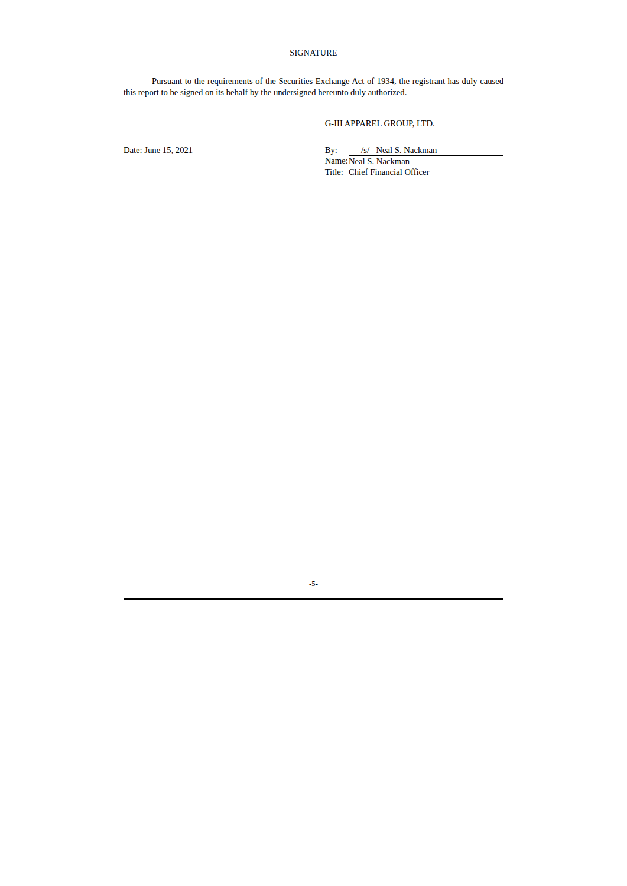SIGNATURE
Pursuant to the requirements of the Securities Exchange Act of 1934, the registrant has duly caused this report to be signed on its behalf by the undersigned hereunto duly authorized.
G-III APPAREL GROUP, LTD.
| Date: June 15, 2021 | By: | /s/ Neal S. Nackman |
| | Name: | Neal S. Nackman |
| | Title: | Chief Financial Officer |
-5-